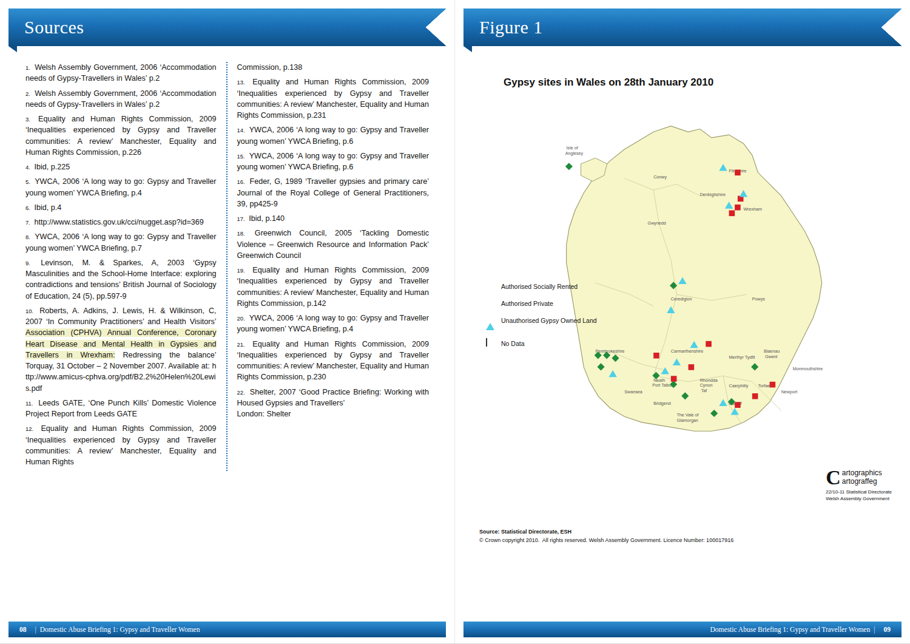Sources
1. Welsh Assembly Government, 2006 ‘Accommodation needs of Gypsy-Travellers in Wales’ p.2
2. Welsh Assembly Government, 2006 ‘Accommodation needs of Gypsy-Travellers in Wales’ p.2
3. Equality and Human Rights Commission, 2009 ‘Inequalities experienced by Gypsy and Traveller communities: A review’ Manchester, Equality and Human Rights Commission, p.226
4. Ibid, p.225
5. YWCA, 2006 ‘A long way to go: Gypsy and Traveller young women’ YWCA Briefing, p.4
6. Ibid, p.4
7. http://www.statistics.gov.uk/cci/nugget.asp?id=369
8. YWCA, 2006 ‘A long way to go: Gypsy and Traveller young women’ YWCA Briefing, p.7
9. Levinson, M. & Sparkes, A, 2003 ‘Gypsy Masculinities and the School-Home Interface: exploring contradictions and tensions’ British Journal of Sociology of Education, 24 (5), pp.597-9
10. Roberts, A. Adkins, J. Lewis, H. & Wilkinson, C, 2007 ‘In Community Practitioners’ and Health Visitors’ Association (CPHVA) Annual Conference, Coronary Heart Disease and Mental Health in Gypsies and Travellers in Wrexham: Redressing the balance’ Torquay, 31 October – 2 November 2007. Available at: http://www.amicus-cphva.org/pdf/B2.2%20Helen%20Lewis.pdf
11. Leeds GATE, ‘One Punch Kills’ Domestic Violence Project Report from Leeds GATE
12. Equality and Human Rights Commission, 2009 ‘Inequalities experienced by Gypsy and Traveller communities: A review’ Manchester, Equality and Human Rights
Commission, p.138
13. Equality and Human Rights Commission, 2009 ‘Inequalities experienced by Gypsy and Traveller communities: A review’ Manchester, Equality and Human Rights Commission, p.231
14. YWCA, 2006 ‘A long way to go: Gypsy and Traveller young women’ YWCA Briefing, p.6
15. YWCA, 2006 ‘A long way to go: Gypsy and Traveller young women’ YWCA Briefing, p.6
16. Feder, G, 1989 ‘Traveller gypsies and primary care’ Journal of the Royal College of General Practitioners, 39, pp425-9
17. Ibid, p.140
18. Greenwich Council, 2005 ‘Tackling Domestic Violence – Greenwich Resource and Information Pack’ Greenwich Council
19. Equality and Human Rights Commission, 2009 ‘Inequalities experienced by Gypsy and Traveller communities: A review’ Manchester, Equality and Human Rights Commission, p.142
20. YWCA, 2006 ‘A long way to go: Gypsy and Traveller young women’ YWCA Briefing, p.4
21. Equality and Human Rights Commission, 2009 ‘Inequalities experienced by Gypsy and Traveller communities: A review’ Manchester, Equality and Human Rights Commission, p.230
22. Shelter, 2007 ‘Good Practice Briefing: Working with Housed Gypsies and Travellers’
London: Shelter
08| Domestic Abuse Briefing 1: Gypsy and Traveller Women
Figure 1
Gypsy sites in Wales on 28th January 2010
Isle of Anglesey Conwy Flintshire Denbighshire Wrexham Gwynedd Ceredigion Powys Pembrokeshire Carmarthenshire Merthyr Tydfil Blaenau Gwent Monmouthshire Neath Port Talbot Rhondda Cynon Taf Caerphilly Torfaen Newport Swansea Bridgend Cardiff The Vale of Glamorgan
Authorised Socially Rented
Authorised Private
Unauthorised Gypsy Owned Land
No Data
C artographics
artograffeg
22/10-11 Statistical Directorate
Welsh Assembly Government
Source: Statistical Directorate, ESH
© Crown copyright 2010. All rights reserved. Welsh Assembly Government. Licence Number: 100017916
Domestic Abuse Briefing 1: Gypsy and Traveller Women |09